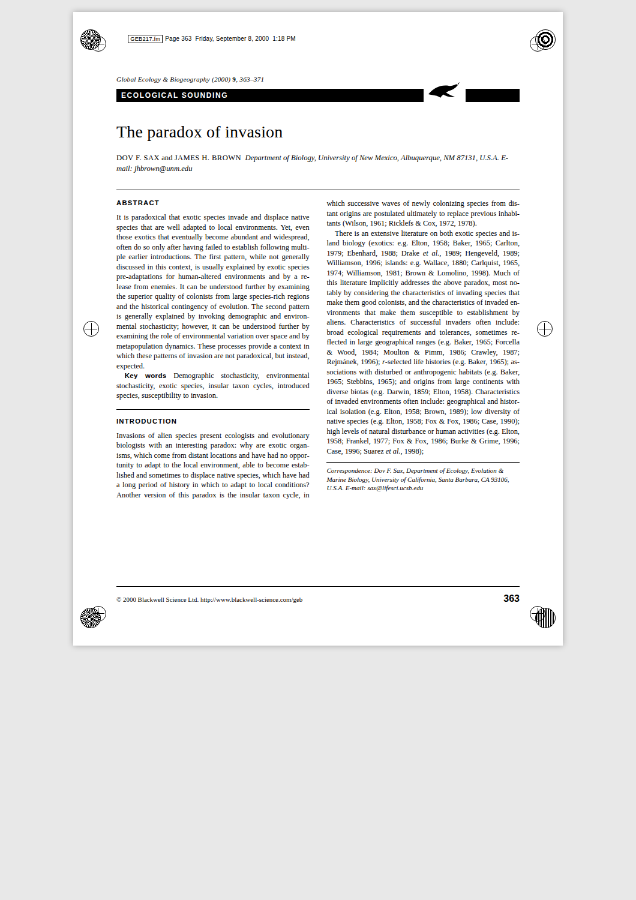GEB217.fm Page 363 Friday, September 8, 2000 1:18 PM
Global Ecology & Biogeography (2000) 9, 363–371
ECOLOGICAL SOUNDING
The paradox of invasion
DOV F. SAX and JAMES H. BROWN Department of Biology, University of New Mexico, Albuquerque, NM 87131, U.S.A. E-mail: jhbrown@unm.edu
ABSTRACT
It is paradoxical that exotic species invade and displace native species that are well adapted to local environments. Yet, even those exotics that eventually become abundant and widespread, often do so only after having failed to establish following multiple earlier introductions. The first pattern, while not generally discussed in this context, is usually explained by exotic species pre-adaptations for human-altered environments and by a release from enemies. It can be understood further by examining the superior quality of colonists from large species-rich regions and the historical contingency of evolution. The second pattern is generally explained by invoking demographic and environmental stochasticity; however, it can be understood further by examining the role of environmental variation over space and by metapopulation dynamics. These processes provide a context in which these patterns of invasion are not paradoxical, but instead, expected.
Key words Demographic stochasticity, environmental stochasticity, exotic species, insular taxon cycles, introduced species, susceptibility to invasion.
INTRODUCTION
Invasions of alien species present ecologists and evolutionary biologists with an interesting paradox: why are exotic organisms, which come from distant locations and have had no opportunity to adapt to the local environment, able to become established and sometimes to displace native species, which have had a long period of history in which to adapt to local conditions? Another version of this paradox is the insular taxon cycle, in which successive waves of newly colonizing species from distant origins are postulated ultimately to replace previous inhabitants (Wilson, 1961; Ricklefs & Cox, 1972, 1978).
There is an extensive literature on both exotic species and island biology (exotics: e.g. Elton, 1958; Baker, 1965; Carlton, 1979; Ebenhard, 1988; Drake et al., 1989; Hengeveld, 1989; Williamson, 1996; islands: e.g. Wallace, 1880; Carlquist, 1965, 1974; Williamson, 1981; Brown & Lomolino, 1998). Much of this literature implicitly addresses the above paradox, most notably by considering the characteristics of invading species that make them good colonists, and the characteristics of invaded environments that make them susceptible to establishment by aliens. Characteristics of successful invaders often include: broad ecological requirements and tolerances, sometimes reflected in large geographical ranges (e.g. Baker, 1965; Forcella & Wood, 1984; Moulton & Pimm, 1986; Crawley, 1987; Rejmánek, 1996); r-selected life histories (e.g. Baker, 1965); associations with disturbed or anthropogenic habitats (e.g. Baker, 1965; Stebbins, 1965); and origins from large continents with diverse biotas (e.g. Darwin, 1859; Elton, 1958). Characteristics of invaded environments often include: geographical and historical isolation (e.g. Elton, 1958; Brown, 1989); low diversity of native species (e.g. Elton, 1958; Fox & Fox, 1986; Case, 1990); high levels of natural disturbance or human activities (e.g. Elton, 1958; Frankel, 1977; Fox & Fox, 1986; Burke & Grime, 1996; Case, 1996; Suarez et al., 1998);
Correspondence: Dov F. Sax, Department of Ecology, Evolution & Marine Biology, University of California, Santa Barbara, CA 93106, U.S.A. E-mail: sax@lifesci.ucsb.edu
© 2000 Blackwell Science Ltd. http://www.blackwell-science.com/geb
363